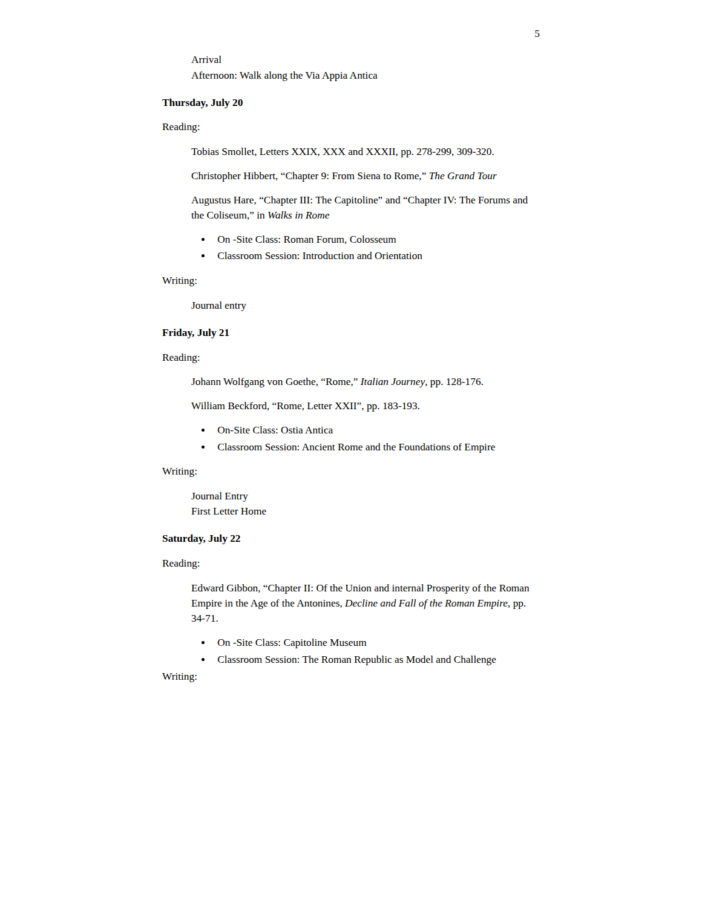5
Arrival
Afternoon: Walk along the Via Appia Antica
Thursday, July 20
Reading:
Tobias Smollet, Letters XXIX, XXX and XXXII, pp. 278-299, 309-320.
Christopher Hibbert, “Chapter 9: From Siena to Rome,” The Grand Tour
Augustus Hare, “Chapter III: The Capitoline” and “Chapter IV: The Forums and the Coliseum,” in Walks in Rome
On -Site Class: Roman Forum, Colosseum
Classroom Session: Introduction and Orientation
Writing:
Journal entry
Friday, July 21
Reading:
Johann Wolfgang von Goethe, “Rome,” Italian Journey, pp. 128-176.
William Beckford, “Rome, Letter XXII”, pp. 183-193.
On-Site Class: Ostia Antica
Classroom Session: Ancient Rome and the Foundations of Empire
Writing:
Journal Entry
First Letter Home
Saturday, July 22
Reading:
Edward Gibbon, “Chapter II: Of the Union and internal Prosperity of the Roman Empire in the Age of the Antonines, Decline and Fall of the Roman Empire, pp. 34-71.
On -Site Class: Capitoline Museum
Classroom Session: The Roman Republic as Model and Challenge
Writing: